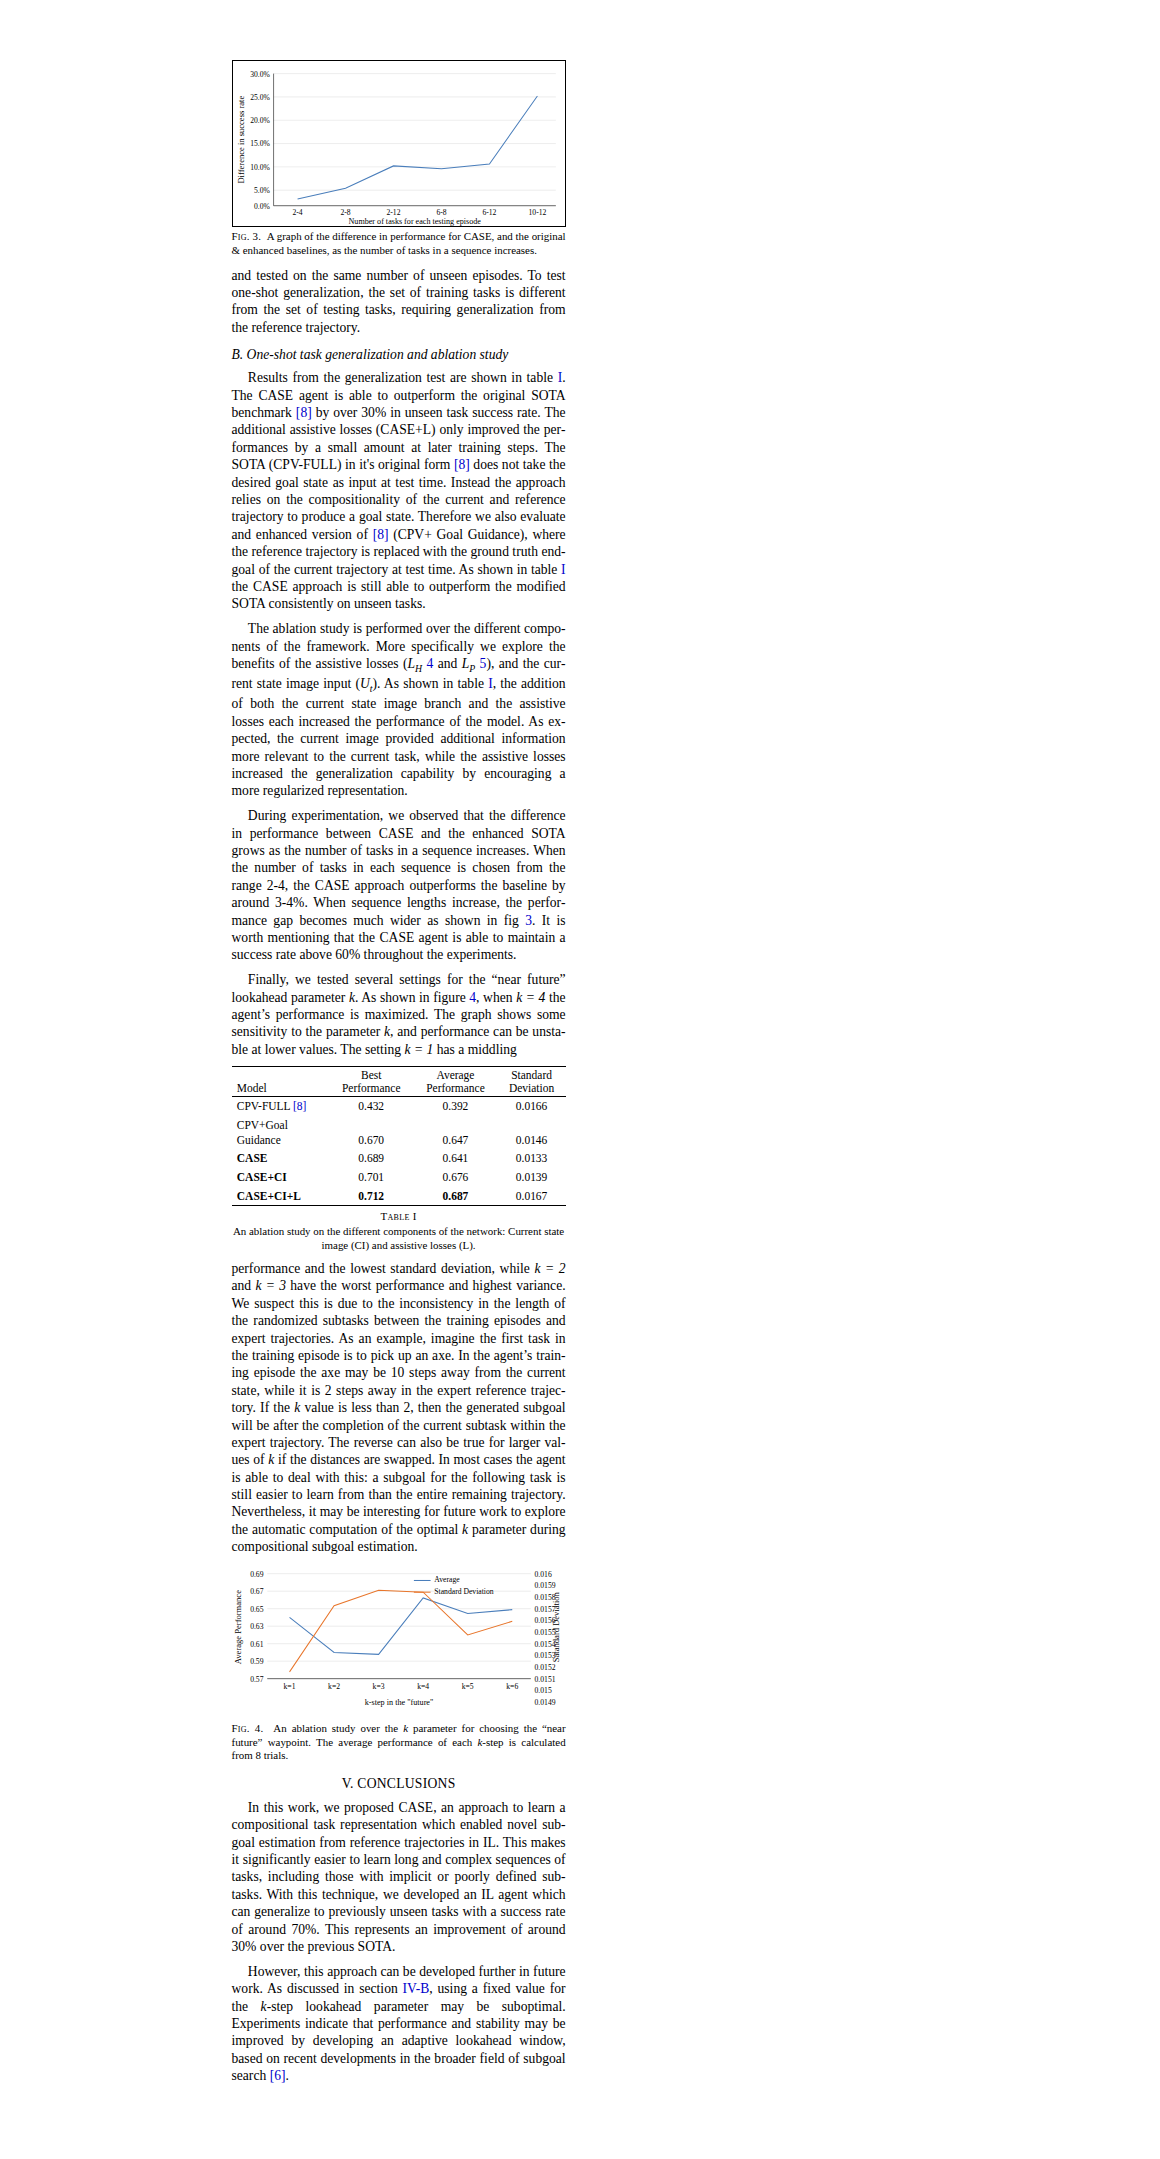30.0% 25.0% 20.0% 15.0% 10.0% 5.0% 0.0% 2-4 2-8 2-12 6-8 6-12 10-12 Number of tasks for each testing episode Difference in success rate
Fig. 3. A graph of the difference in performance for CASE, and the original & enhanced baselines, as the number of tasks in a sequence increases.
and tested on the same number of unseen episodes. To test one-shot generalization, the set of training tasks is different from the set of testing tasks, requiring generalization from the reference trajectory.
B. One-shot task generalization and ablation study
Results from the generalization test are shown in table I. The CASE agent is able to outperform the original SOTA benchmark [8] by over 30% in unseen task success rate. The additional assistive losses (CASE+L) only improved the performances by a small amount at later training steps. The SOTA (CPV-FULL) in it's original form [8] does not take the desired goal state as input at test time. Instead the approach relies on the compositionality of the current and reference trajectory to produce a goal state. Therefore we also evaluate and enhanced version of [8] (CPV+ Goal Guidance), where the reference trajectory is replaced with the ground truth end-goal of the current trajectory at test time. As shown in table I the CASE approach is still able to outperform the modified SOTA consistently on unseen tasks.
The ablation study is performed over the different components of the framework. More specifically we explore the benefits of the assistive losses (LH 4 and LP 5), and the current state image input (Ut). As shown in table I, the addition of both the current state image branch and the assistive losses each increased the performance of the model. As expected, the current image provided additional information more relevant to the current task, while the assistive losses increased the generalization capability by encouraging a more regularized representation.
During experimentation, we observed that the difference in performance between CASE and the enhanced SOTA grows as the number of tasks in a sequence increases. When the number of tasks in each sequence is chosen from the range 2-4, the CASE approach outperforms the baseline by around 3-4%. When sequence lengths increase, the performance gap becomes much wider as shown in fig 3. It is worth mentioning that the CASE agent is able to maintain a success rate above 60% throughout the experiments.
Finally, we tested several settings for the “near future” lookahead parameter k. As shown in figure 4, when k = 4 the agent’s performance is maximized. The graph shows some sensitivity to the parameter k, and performance can be unstable at lower values. The setting k = 1 has a middling
| Model | Best Performance | Average Performance | Standard Deviation |
| --- | --- | --- | --- |
| CPV-FULL [8] | 0.432 | 0.392 | 0.0166 |
| CPV+Goal Guidance | 0.670 | 0.647 | 0.0146 |
| CASE | 0.689 | 0.641 | 0.0133 |
| CASE+CI | 0.701 | 0.676 | 0.0139 |
| CASE+CI+L | 0.712 | 0.687 | 0.0167 |
Table I An ablation study on the different components of the network: Current state image (CI) and assistive losses (L).
performance and the lowest standard deviation, while k = 2 and k = 3 have the worst performance and highest variance. We suspect this is due to the inconsistency in the length of the randomized subtasks between the training episodes and expert trajectories. As an example, imagine the first task in the training episode is to pick up an axe. In the agent’s training episode the axe may be 10 steps away from the current state, while it is 2 steps away in the expert reference trajectory. If the k value is less than 2, then the generated subgoal will be after the completion of the current subtask within the expert trajectory. The reverse can also be true for larger values of k if the distances are swapped. In most cases the agent is able to deal with this: a subgoal for the following task is still easier to learn from than the entire remaining trajectory. Nevertheless, it may be interesting for future work to explore the automatic computation of the optimal k parameter during compositional subgoal estimation.
0.69 0.67 0.65 0.63 0.61 0.59 0.57 0.016 0.0159 0.0158 0.0157 0.0156 0.0155 0.0154 0.0153 0.0152 0.0151 0.015 0.0149 Average Standard Deviation k=1 k=2 k=3 k=4 k=5 k=6 k-step in the "future" Average Performance Satandard Deviation
Fig. 4. An ablation study over the k parameter for choosing the “near future” waypoint. The average performance of each k-step is calculated from 8 trials.
V. Conclusions
In this work, we proposed CASE, an approach to learn a compositional task representation which enabled novel subgoal estimation from reference trajectories in IL. This makes it significantly easier to learn long and complex sequences of tasks, including those with implicit or poorly defined subtasks. With this technique, we developed an IL agent which can generalize to previously unseen tasks with a success rate of around 70%. This represents an improvement of around 30% over the previous SOTA.
However, this approach can be developed further in future work. As discussed in section IV-B, using a fixed value for the k-step lookahead parameter may be suboptimal. Experiments indicate that performance and stability may be improved by developing an adaptive lookahead window, based on recent developments in the broader field of subgoal search [6].